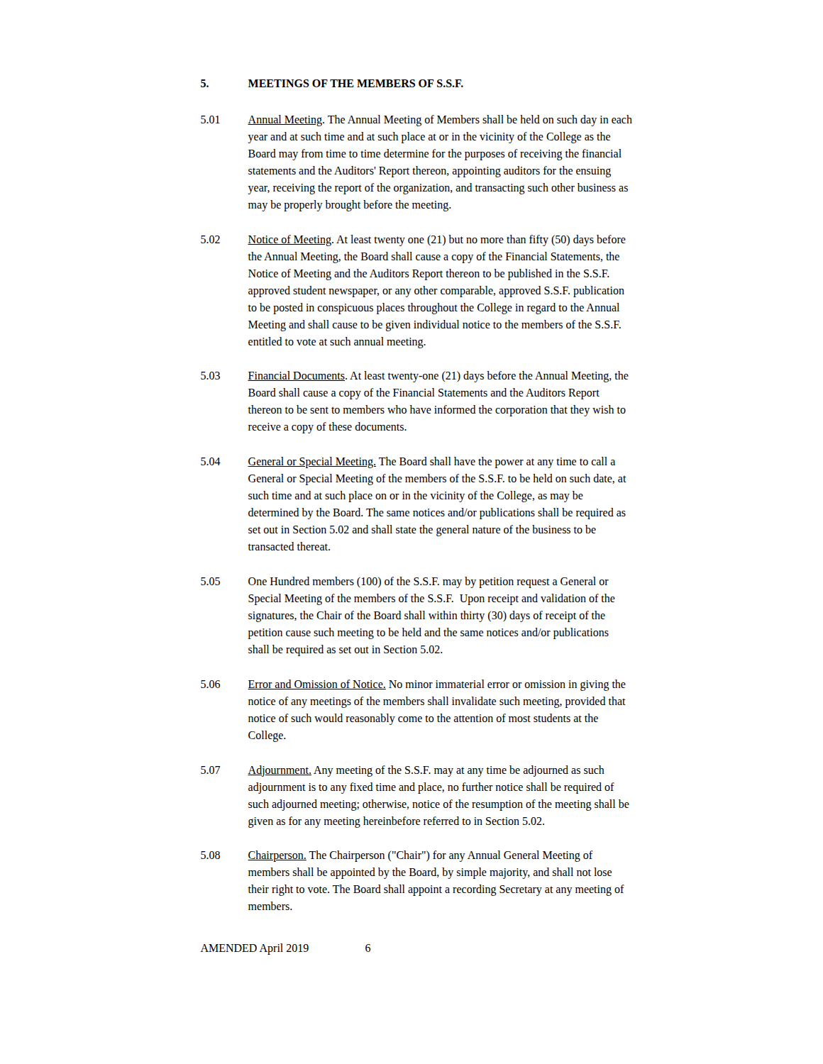5.
MEETINGS OF THE MEMBERS OF S.S.F.
5.01
Annual Meeting. The Annual Meeting of Members shall be held on such day in each year and at such time and at such place at or in the vicinity of the College as the Board may from time to time determine for the purposes of receiving the financial statements and the Auditors' Report thereon, appointing auditors for the ensuing year, receiving the report of the organization, and transacting such other business as may be properly brought before the meeting.
5.02
Notice of Meeting. At least twenty one (21) but no more than fifty (50) days before the Annual Meeting, the Board shall cause a copy of the Financial Statements, the Notice of Meeting and the Auditors Report thereon to be published in the S.S.F. approved student newspaper, or any other comparable, approved S.S.F. publication to be posted in conspicuous places throughout the College in regard to the Annual Meeting and shall cause to be given individual notice to the members of the S.S.F. entitled to vote at such annual meeting.
5.03
Financial Documents. At least twenty-one (21) days before the Annual Meeting, the Board shall cause a copy of the Financial Statements and the Auditors Report thereon to be sent to members who have informed the corporation that they wish to receive a copy of these documents.
5.04
General or Special Meeting. The Board shall have the power at any time to call a General or Special Meeting of the members of the S.S.F. to be held on such date, at such time and at such place on or in the vicinity of the College, as may be determined by the Board. The same notices and/or publications shall be required as set out in Section 5.02 and shall state the general nature of the business to be transacted thereat.
5.05
One Hundred members (100) of the S.S.F. may by petition request a General or Special Meeting of the members of the S.S.F. Upon receipt and validation of the signatures, the Chair of the Board shall within thirty (30) days of receipt of the petition cause such meeting to be held and the same notices and/or publications shall be required as set out in Section 5.02.
5.06
Error and Omission of Notice. No minor immaterial error or omission in giving the notice of any meetings of the members shall invalidate such meeting, provided that notice of such would reasonably come to the attention of most students at the College.
5.07
Adjournment. Any meeting of the S.S.F. may at any time be adjourned as such adjournment is to any fixed time and place, no further notice shall be required of such adjourned meeting; otherwise, notice of the resumption of the meeting shall be given as for any meeting hereinbefore referred to in Section 5.02.
5.08
Chairperson. The Chairperson ("Chair") for any Annual General Meeting of members shall be appointed by the Board, by simple majority, and shall not lose their right to vote. The Board shall appoint a recording Secretary at any meeting of members.
AMENDED April 2019
6